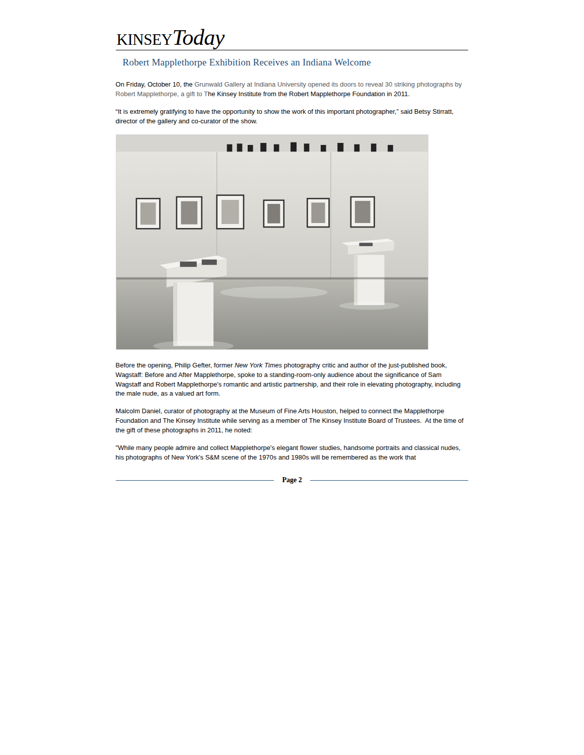Kinsey Today
Robert Mapplethorpe Exhibition Receives an Indiana Welcome
On Friday, October 10, the Grunwald Gallery at Indiana University opened its doors to reveal 30 striking photographs by Robert Mapplethorpe, a gift to T he Kinsey Institute from the Robert Mapplethorpe Foundation in 2011.
“It is extremely gratifying to have the opportunity to show the work of this important photographer,” said Betsy Stirratt, director of the gallery and co-curator of the show.
Before the opening, Philip Gefter, former New York Times photography critic and author of the just-published book, Wagstaff: Before and After Mapplethorpe, spoke to a standing-room-only audience about the significance of Sam Wagstaff and Robert Mapplethorpe's romantic and artistic partnership, and their role in elevating photography, including the male nude, as a valued art form.
Malcolm Daniel, curator of photography at the Museum of Fine Arts Houston, helped to connect the Mapplethorpe Foundation and The Kinsey Institute while serving as a member of The Kinsey Institute Board of Trustees. At the time of the gift of these photographs in 2011, he noted:
"While many people admire and collect Mapplethorpe's elegant flower studies, handsome portraits and classical nudes, his photographs of New York's S&M scene of the 1970s and 1980s will be remembered as the work that
Page 2